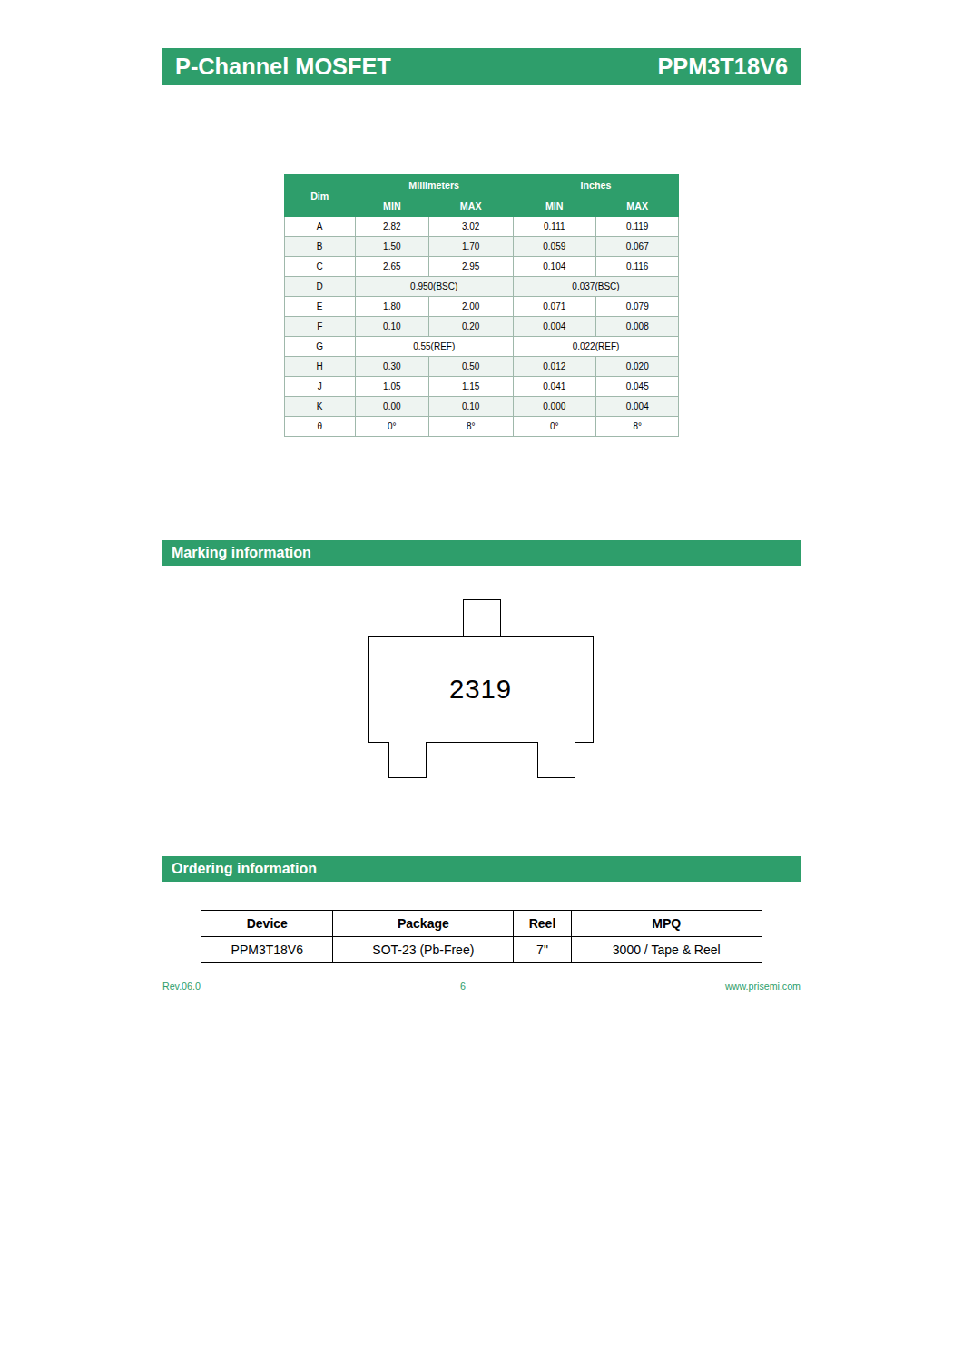P-Channel MOSFET PPM3T18V6
| Dim | Millimeters | Inches |
| --- | --- | --- |
| MIN | MAX | MIN | MAX |
| A | 2.82 | 3.02 | 0.111 | 0.119 |
| B | 1.50 | 1.70 | 0.059 | 0.067 |
| C | 2.65 | 2.95 | 0.104 | 0.116 |
| D | 0.950(BSC) | 0.037(BSC) |
| E | 1.80 | 2.00 | 0.071 | 0.079 |
| F | 0.10 | 0.20 | 0.004 | 0.008 |
| G | 0.55(REF) | 0.022(REF) |
| H | 0.30 | 0.50 | 0.012 | 0.020 |
| J | 1.05 | 1.15 | 0.041 | 0.045 |
| K | 0.00 | 0.10 | 0.000 | 0.004 |
| θ | 0° | 8° | 0° | 8° |
Marking information
2319
Ordering information
| Device | Package | Reel | MPQ |
| --- | --- | --- | --- |
| PPM3T18V6 | SOT-23 (Pb-Free) | 7" | 3000 / Tape & Reel |
Rev.06.0 6 www.prisemi.com